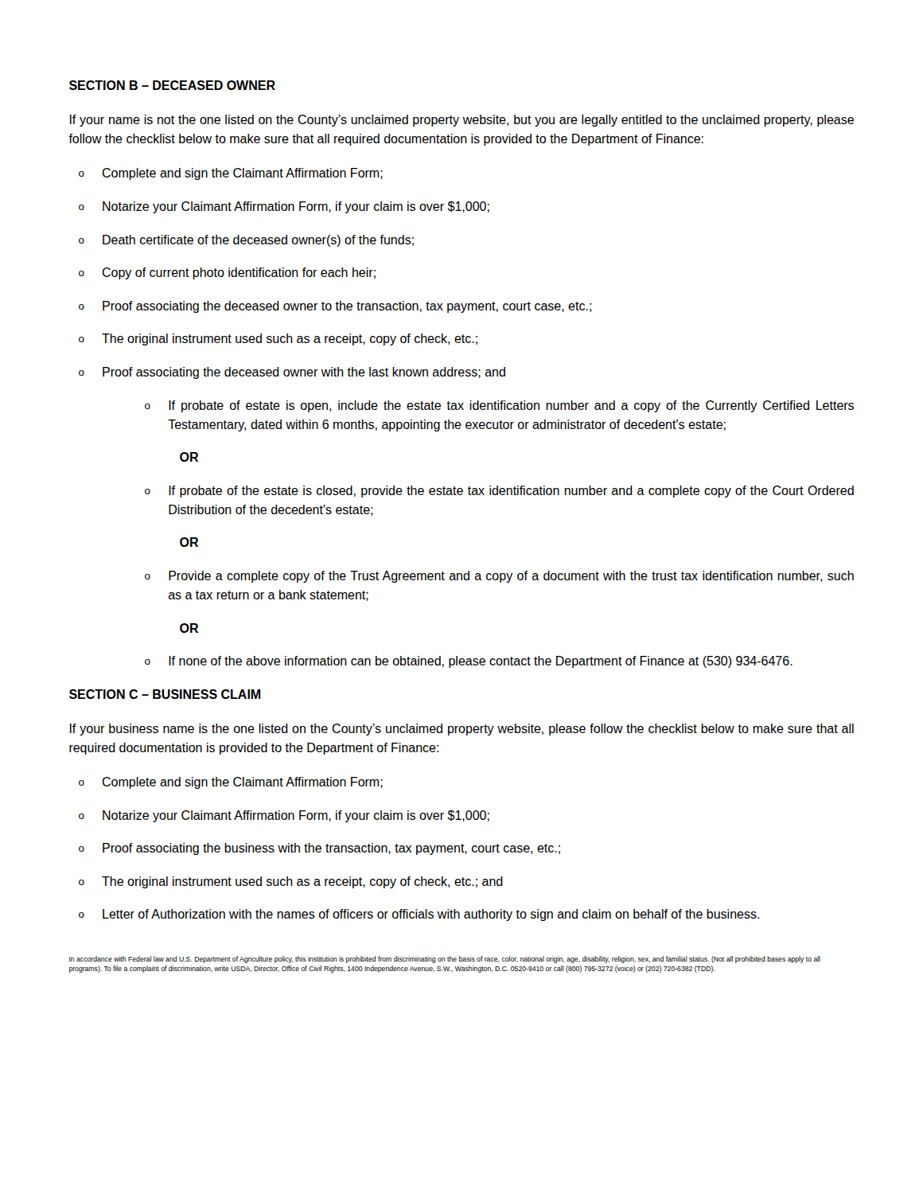SECTION B – DECEASED OWNER
If your name is not the one listed on the County’s unclaimed property website, but you are legally entitled to the unclaimed property, please follow the checklist below to make sure that all required documentation is provided to the Department of Finance:
Complete and sign the Claimant Affirmation Form;
Notarize your Claimant Affirmation Form, if your claim is over $1,000;
Death certificate of the deceased owner(s) of the funds;
Copy of current photo identification for each heir;
Proof associating the deceased owner to the transaction, tax payment, court case, etc.;
The original instrument used such as a receipt, copy of check, etc.;
Proof associating the deceased owner with the last known address; and
If probate of estate is open, include the estate tax identification number and a copy of the Currently Certified Letters Testamentary, dated within 6 months, appointing the executor or administrator of decedent's estate;
OR
If probate of the estate is closed, provide the estate tax identification number and a complete copy of the Court Ordered Distribution of the decedent's estate;
OR
Provide a complete copy of the Trust Agreement and a copy of a document with the trust tax identification number, such as a tax return or a bank statement;
OR
If none of the above information can be obtained, please contact the Department of Finance at (530) 934-6476.
SECTION C – BUSINESS CLAIM
If your business name is the one listed on the County’s unclaimed property website, please follow the checklist below to make sure that all required documentation is provided to the Department of Finance:
Complete and sign the Claimant Affirmation Form;
Notarize your Claimant Affirmation Form, if your claim is over $1,000;
Proof associating the business with the transaction, tax payment, court case, etc.;
The original instrument used such as a receipt, copy of check, etc.; and
Letter of Authorization with the names of officers or officials with authority to sign and claim on behalf of the business.
In accordance with Federal law and U.S. Department of Agriculture policy, this institution is prohibited from discriminating on the basis of race, color, national origin, age, disability, religion, sex, and familial status. (Not all prohibited bases apply to all programs). To file a complaint of discrimination, write USDA, Director, Office of Civil Rights, 1400 Independence Avenue, S.W., Washington, D.C. 0520-9410 or call (800) 795-3272 (voice) or (202) 720-6382 (TDD).